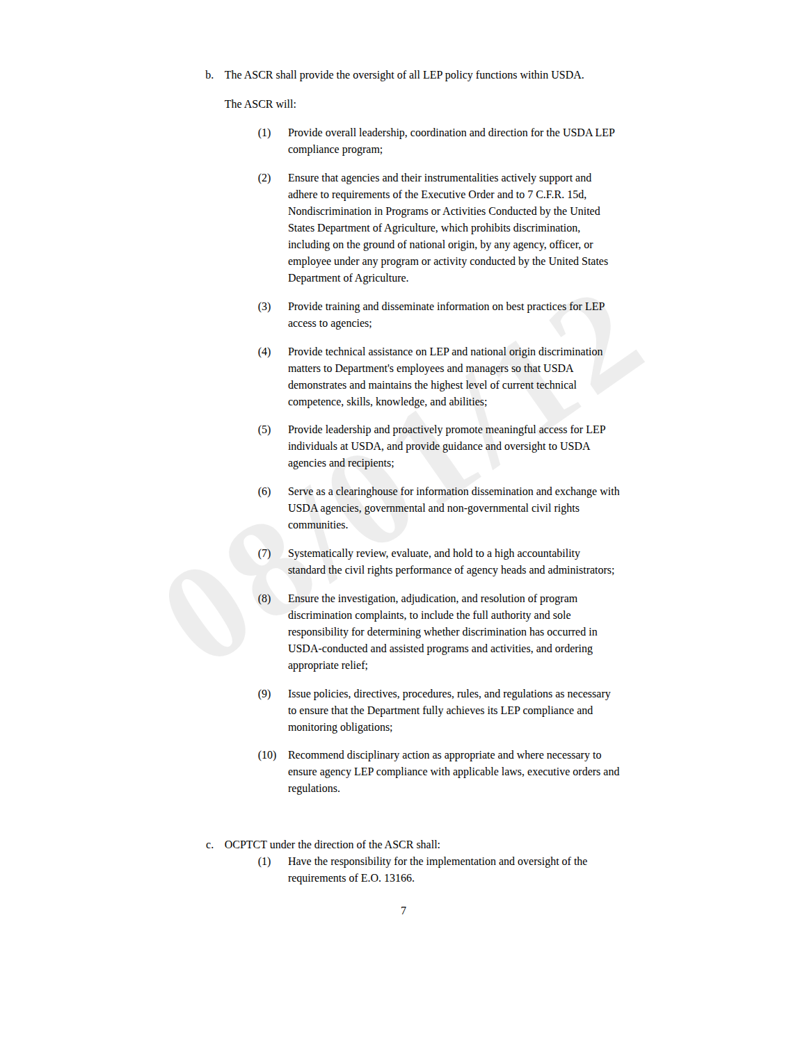08/01/12
The ASCR shall provide the oversight of all LEP policy functions within USDA.
The ASCR will:
Provide overall leadership, coordination and direction for the USDA LEP compliance program;
Ensure that agencies and their instrumentalities actively support and adhere to requirements of the Executive Order and to 7 C.F.R. 15d, Nondiscrimination in Programs or Activities Conducted by the United States Department of Agriculture, which prohibits discrimination, including on the ground of national origin, by any agency, officer, or employee under any program or activity conducted by the United States Department of Agriculture.
Provide training and disseminate information on best practices for LEP access to agencies;
Provide technical assistance on LEP and national origin discrimination matters to Department's employees and managers so that USDA demonstrates and maintains the highest level of current technical competence, skills, knowledge, and abilities;
Provide leadership and proactively promote meaningful access for LEP individuals at USDA, and provide guidance and oversight to USDA agencies and recipients;
Serve as a clearinghouse for information dissemination and exchange with USDA agencies, governmental and non-governmental civil rights communities.
Systematically review, evaluate, and hold to a high accountability standard the civil rights performance of agency heads and administrators;
Ensure the investigation, adjudication, and resolution of program discrimination complaints, to include the full authority and sole responsibility for determining whether discrimination has occurred in USDA-conducted and assisted programs and activities, and ordering appropriate relief;
Issue policies, directives, procedures, rules, and regulations as necessary to ensure that the Department fully achieves its LEP compliance and monitoring obligations;
Recommend disciplinary action as appropriate and where necessary to ensure agency LEP compliance with applicable laws, executive orders and regulations.
OCPTCT under the direction of the ASCR shall:
Have the responsibility for the implementation and oversight of the requirements of E.O. 13166.
7